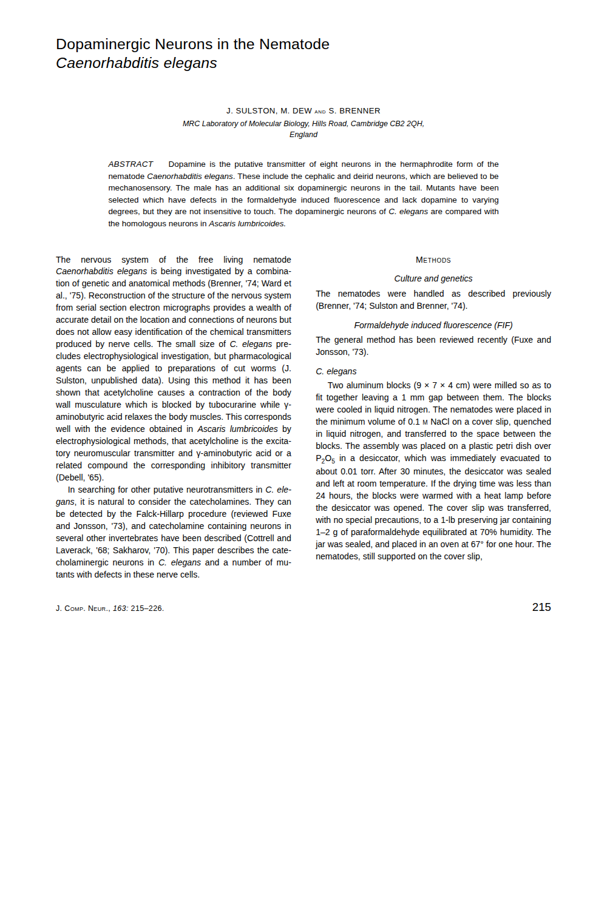Dopaminergic Neurons in the Nematode
Caenorhabditis elegans
J. SULSTON, M. DEW and S. BRENNER
MRC Laboratory of Molecular Biology, Hills Road, Cambridge CB2 2QH,
England
ABSTRACT Dopamine is the putative transmitter of eight neurons in the hermaphrodite form of the nematode Caenorhabditis elegans. These include the cephalic and deirid neurons, which are believed to be mechanosensory. The male has an additional six dopaminergic neurons in the tail. Mutants have been selected which have defects in the formaldehyde induced fluorescence and lack dopamine to varying degrees, but they are not insensitive to touch. The dopaminergic neurons of C. elegans are compared with the homologous neurons in Ascaris lumbricoides.
The nervous system of the free living nematode Caenorhabditis elegans is being investigated by a combination of genetic and anatomical methods (Brenner, '74; Ward et al., '75). Reconstruction of the structure of the nervous system from serial section electron micrographs provides a wealth of accurate detail on the location and connections of neurons but does not allow easy identification of the chemical transmitters produced by nerve cells. The small size of C. elegans precludes electrophysiological investigation, but pharmacological agents can be applied to preparations of cut worms (J. Sulston, unpublished data). Using this method it has been shown that acetylcholine causes a contraction of the body wall musculature which is blocked by tubocurarine while γ-aminobutyric acid relaxes the body muscles. This corresponds well with the evidence obtained in Ascaris lumbricoides by electrophysiological methods, that acetylcholine is the excitatory neuromuscular transmitter and γ-aminobutyric acid or a related compound the corresponding inhibitory transmitter (Debell, '65).
In searching for other putative neurotransmitters in C. elegans, it is natural to consider the catecholamines. They can be detected by the Falck-Hillarp procedure (reviewed Fuxe and Jonsson, '73), and catecholamine containing neurons in several other invertebrates have been described (Cottrell and Laverack, '68; Sakharov, '70). This paper describes the catecholaminergic neurons in C. elegans and a number of mutants with defects in these nerve cells.
Methods
Culture and genetics
The nematodes were handled as described previously (Brenner, '74; Sulston and Brenner, '74).
Formaldehyde induced fluorescence (FIF)
The general method has been reviewed recently (Fuxe and Jonsson, '73).
C. elegans
Two aluminum blocks (9 × 7 × 4 cm) were milled so as to fit together leaving a 1 mm gap between them. The blocks were cooled in liquid nitrogen. The nematodes were placed in the minimum volume of 0.1 m NaCl on a cover slip, quenched in liquid nitrogen, and transferred to the space between the blocks. The assembly was placed on a plastic petri dish over P2O5 in a desiccator, which was immediately evacuated to about 0.01 torr. After 30 minutes, the desiccator was sealed and left at room temperature. If the drying time was less than 24 hours, the blocks were warmed with a heat lamp before the desiccator was opened. The cover slip was transferred, with no special precautions, to a 1-lb preserving jar containing 1–2 g of paraformaldehyde equilibrated at 70% humidity. The jar was sealed, and placed in an oven at 67° for one hour. The nematodes, still supported on the cover slip,
J. Comp. Neur., 163: 215–226. 215